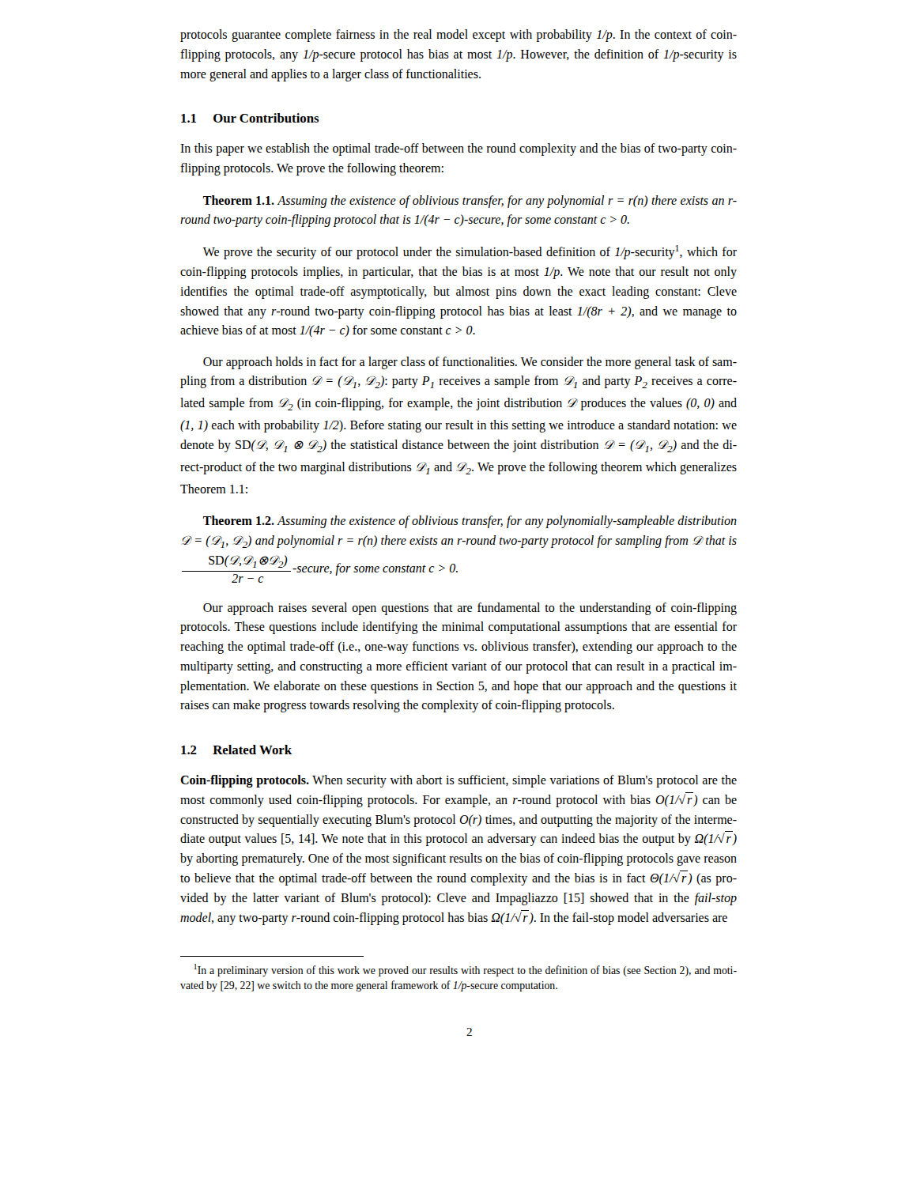protocols guarantee complete fairness in the real model except with probability 1/p. In the context of coin-flipping protocols, any 1/p-secure protocol has bias at most 1/p. However, the definition of 1/p-security is more general and applies to a larger class of functionalities.
1.1 Our Contributions
In this paper we establish the optimal trade-off between the round complexity and the bias of two-party coin-flipping protocols. We prove the following theorem:
Theorem 1.1. Assuming the existence of oblivious transfer, for any polynomial r = r(n) there exists an r-round two-party coin-flipping protocol that is 1/(4r − c)-secure, for some constant c > 0.
We prove the security of our protocol under the simulation-based definition of 1/p-security1, which for coin-flipping protocols implies, in particular, that the bias is at most 1/p. We note that our result not only identifies the optimal trade-off asymptotically, but almost pins down the exact leading constant: Cleve showed that any r-round two-party coin-flipping protocol has bias at least 1/(8r + 2), and we manage to achieve bias of at most 1/(4r − c) for some constant c > 0.
Our approach holds in fact for a larger class of functionalities. We consider the more general task of sampling from a distribution 𝒟 = (𝒟1, 𝒟2): party P1 receives a sample from 𝒟1 and party P2 receives a correlated sample from 𝒟2 (in coin-flipping, for example, the joint distribution 𝒟 produces the values (0, 0) and (1, 1) each with probability 1/2). Before stating our result in this setting we introduce a standard notation: we denote by SD(𝒟, 𝒟1 ⊗ 𝒟2) the statistical distance between the joint distribution 𝒟 = (𝒟1, 𝒟2) and the direct-product of the two marginal distributions 𝒟1 and 𝒟2. We prove the following theorem which generalizes Theorem 1.1:
Theorem 1.2. Assuming the existence of oblivious transfer, for any polynomially-sampleable distribution 𝒟 = (𝒟1, 𝒟2) and polynomial r = r(n) there exists an r-round two-party protocol for sampling from 𝒟 that is SD(𝒟,𝒟1⊗𝒟2) 2r − c-secure, for some constant c > 0.
Our approach raises several open questions that are fundamental to the understanding of coin-flipping protocols. These questions include identifying the minimal computational assumptions that are essential for reaching the optimal trade-off (i.e., one-way functions vs. oblivious transfer), extending our approach to the multiparty setting, and constructing a more efficient variant of our protocol that can result in a practical implementation. We elaborate on these questions in Section 5, and hope that our approach and the questions it raises can make progress towards resolving the complexity of coin-flipping protocols.
1.2 Related Work
Coin-flipping protocols. When security with abort is sufficient, simple variations of Blum's protocol are the most commonly used coin-flipping protocols. For example, an r-round protocol with bias O(1/√r) can be constructed by sequentially executing Blum's protocol O(r) times, and outputting the majority of the intermediate output values [5, 14]. We note that in this protocol an adversary can indeed bias the output by Ω(1/√r) by aborting prematurely. One of the most significant results on the bias of coin-flipping protocols gave reason to believe that the optimal trade-off between the round complexity and the bias is in fact Θ(1/√r) (as provided by the latter variant of Blum's protocol): Cleve and Impagliazzo [15] showed that in the fail-stop model, any two-party r-round coin-flipping protocol has bias Ω(1/√r). In the fail-stop model adversaries are
1In a preliminary version of this work we proved our results with respect to the definition of bias (see Section 2), and motivated by [29, 22] we switch to the more general framework of 1/p-secure computation.
2